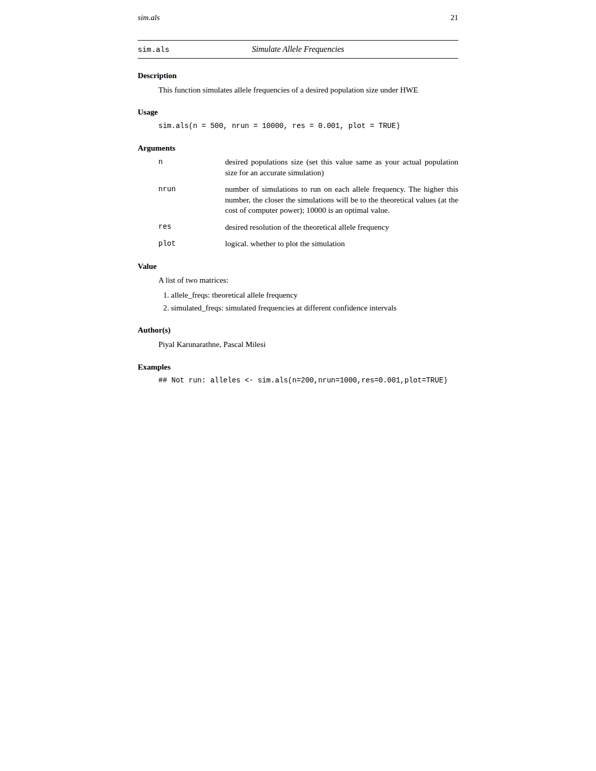sim.als 21
sim.als Simulate Allele Frequencies
Description
This function simulates allele frequencies of a desired population size under HWE
Usage
sim.als(n = 500, nrun = 10000, res = 0.001, plot = TRUE)
Arguments
n
desired populations size (set this value same as your actual population size for an accurate simulation)
nrun
number of simulations to run on each allele frequency. The higher this number, the closer the simulations will be to the theoretical values (at the cost of computer power); 10000 is an optimal value.
res
desired resolution of the theoretical allele frequency
plot
logical. whether to plot the simulation
Value
A list of two matrices:
allele_freqs: theoretical allele frequency
simulated_freqs: simulated frequencies at different confidence intervals
Author(s)
Piyal Karunarathne, Pascal Milesi
Examples
## Not run: alleles <- sim.als(n=200,nrun=1000,res=0.001,plot=TRUE)